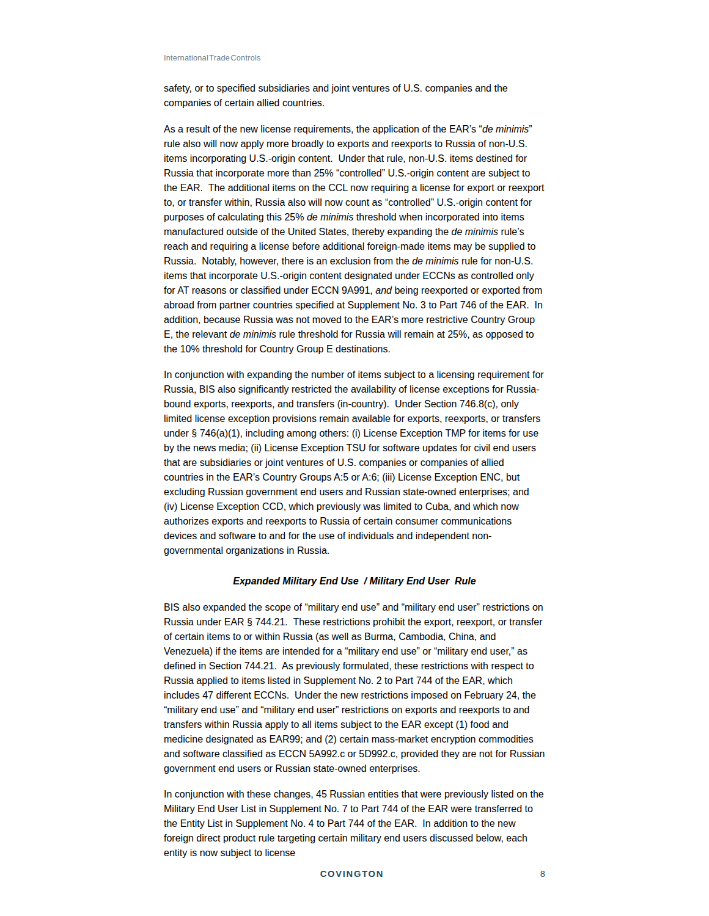International Trade Controls
safety, or to specified subsidiaries and joint ventures of U.S. companies and the companies of certain allied countries.
As a result of the new license requirements, the application of the EAR’s “de minimis” rule also will now apply more broadly to exports and reexports to Russia of non-U.S. items incorporating U.S.-origin content. Under that rule, non-U.S. items destined for Russia that incorporate more than 25% “controlled” U.S.-origin content are subject to the EAR. The additional items on the CCL now requiring a license for export or reexport to, or transfer within, Russia also will now count as “controlled” U.S.-origin content for purposes of calculating this 25% de minimis threshold when incorporated into items manufactured outside of the United States, thereby expanding the de minimis rule’s reach and requiring a license before additional foreign-made items may be supplied to Russia. Notably, however, there is an exclusion from the de minimis rule for non-U.S. items that incorporate U.S.-origin content designated under ECCNs as controlled only for AT reasons or classified under ECCN 9A991, and being reexported or exported from abroad from partner countries specified at Supplement No. 3 to Part 746 of the EAR. In addition, because Russia was not moved to the EAR’s more restrictive Country Group E, the relevant de minimis rule threshold for Russia will remain at 25%, as opposed to the 10% threshold for Country Group E destinations.
In conjunction with expanding the number of items subject to a licensing requirement for Russia, BIS also significantly restricted the availability of license exceptions for Russia-bound exports, reexports, and transfers (in-country). Under Section 746.8(c), only limited license exception provisions remain available for exports, reexports, or transfers under § 746(a)(1), including among others: (i) License Exception TMP for items for use by the news media; (ii) License Exception TSU for software updates for civil end users that are subsidiaries or joint ventures of U.S. companies or companies of allied countries in the EAR’s Country Groups A:5 or A:6; (iii) License Exception ENC, but excluding Russian government end users and Russian state-owned enterprises; and (iv) License Exception CCD, which previously was limited to Cuba, and which now authorizes exports and reexports to Russia of certain consumer communications devices and software to and for the use of individuals and independent non-governmental organizations in Russia.
Expanded Military End Use / Military End User Rule
BIS also expanded the scope of “military end use” and “military end user” restrictions on Russia under EAR § 744.21. These restrictions prohibit the export, reexport, or transfer of certain items to or within Russia (as well as Burma, Cambodia, China, and Venezuela) if the items are intended for a “military end use” or “military end user,” as defined in Section 744.21. As previously formulated, these restrictions with respect to Russia applied to items listed in Supplement No. 2 to Part 744 of the EAR, which includes 47 different ECCNs. Under the new restrictions imposed on February 24, the “military end use” and “military end user” restrictions on exports and reexports to and transfers within Russia apply to all items subject to the EAR except (1) food and medicine designated as EAR99; and (2) certain mass-market encryption commodities and software classified as ECCN 5A992.c or 5D992.c, provided they are not for Russian government end users or Russian state-owned enterprises.
In conjunction with these changes, 45 Russian entities that were previously listed on the Military End User List in Supplement No. 7 to Part 744 of the EAR were transferred to the Entity List in Supplement No. 4 to Part 744 of the EAR. In addition to the new foreign direct product rule targeting certain military end users discussed below, each entity is now subject to license
COVINGTON 8